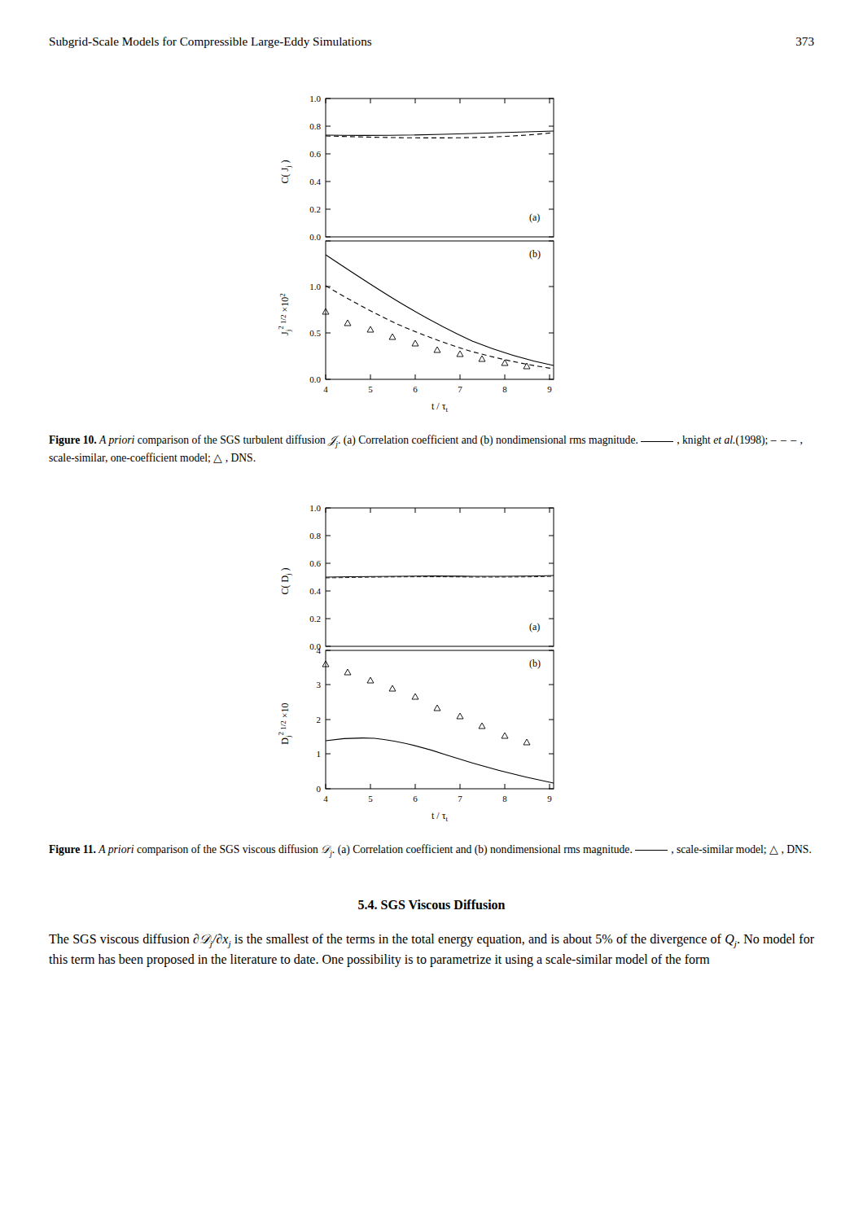Subgrid-Scale Models for Compressible Large-Eddy Simulations 373
0.0 0.2 0.4 0.6 0.8 1.0 C( Jj ) (a) 0.0 0.5 1.0 4 5 6 7 8 9 Jj2 1/2 ×102 t / τt (b)
Figure 10. A priori comparison of the SGS turbulent diffusion 𝒥j. (a) Correlation coefficient and (b) nondimensional rms magnitude. , knight et al.(1998); – – – , scale-similar, one-coefficient model; △ , DNS.
0.0 0.2 0.4 0.6 0.8 1.0 C( Dj ) (a) 0 1 2 3 4 4 5 6 7 8 9 Dj2 1/2 ×10 t / τt (b)
Figure 11. A priori comparison of the SGS viscous diffusion 𝒟j. (a) Correlation coefficient and (b) nondimensional rms magnitude. , scale-similar model; △ , DNS.
5.4. SGS Viscous Diffusion
The SGS viscous diffusion ∂𝒟j/∂xj is the smallest of the terms in the total energy equation, and is about 5% of the divergence of Qj. No model for this term has been proposed in the literature to date. One possibility is to parametrize it using a scale-similar model of the form